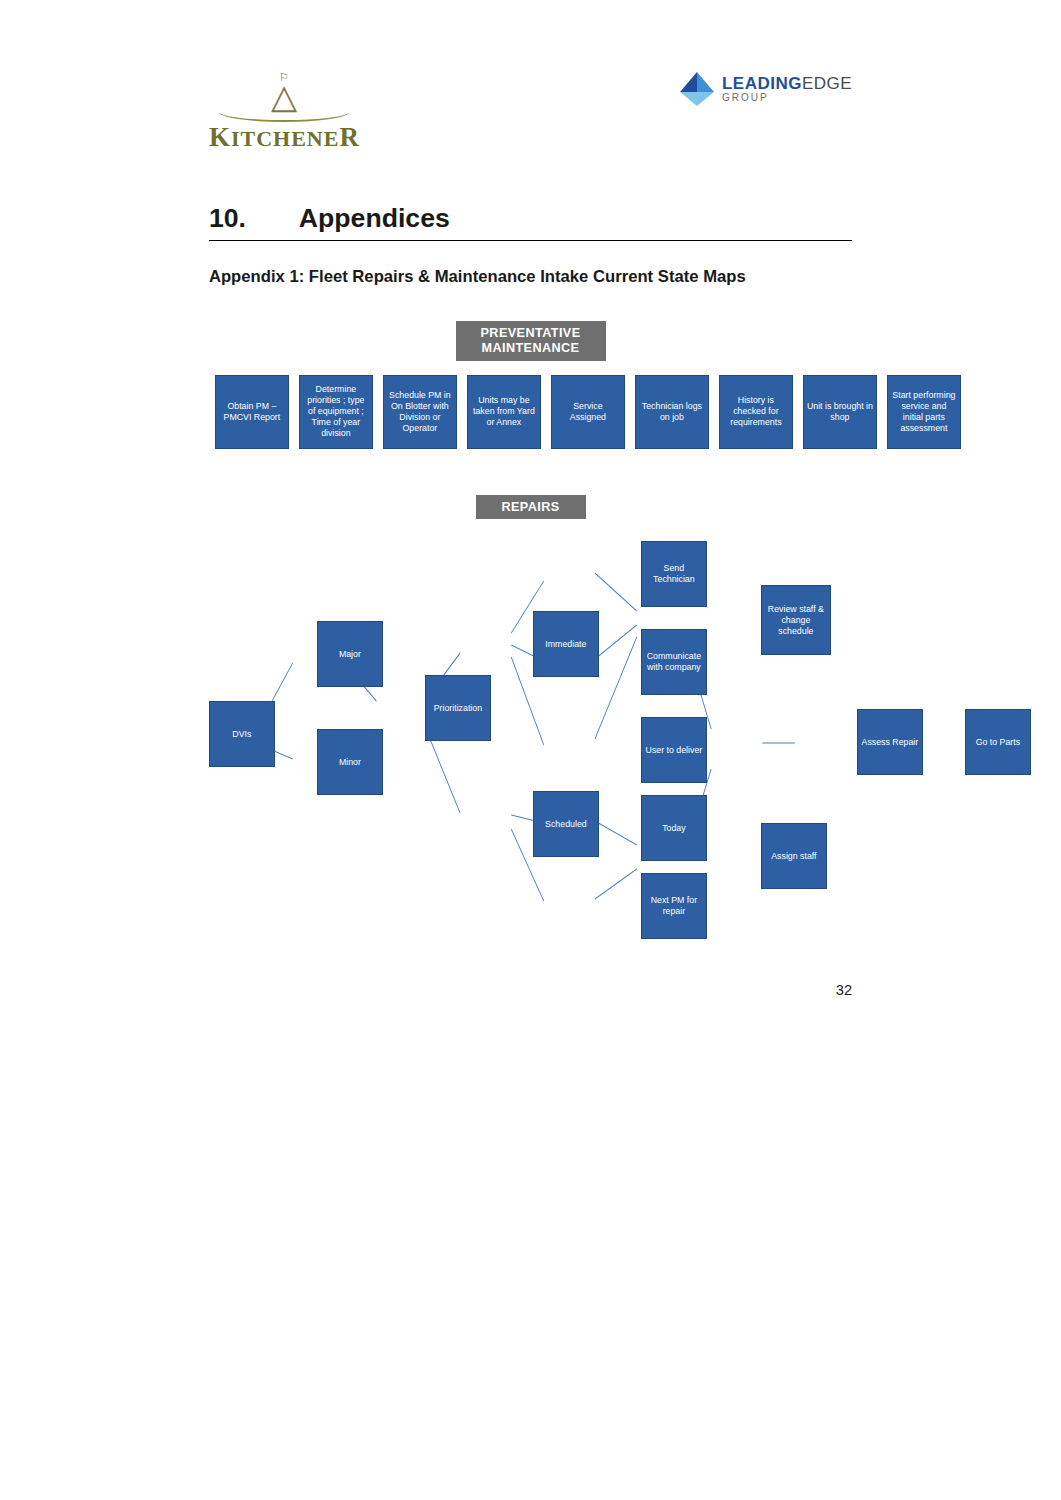⚐
△
KITCHENER
LEADING EDGE
GROUP
10. Appendices
Appendix 1: Fleet Repairs & Maintenance Intake Current State Maps
PREVENTATIVE
MAINTENANCE
Obtain PM –PMCVI Report
Determine priorities ; type of equipment ; Time of year division
Schedule PM in On Blotter with Division or Operator
Units may be taken from Yard or Annex
Service Assigned
Technician logs on job
History is checked for requirements
Unit is brought in shop
Start performing service and initial parts assessment
REPAIRS
DVIs
Major
Minor
Prioritization
Immediate
Scheduled
Send Technician
Communicate with company
User to deliver
Today
Next PM for repair
Review staff & change schedule
Assign staff
Assess Repair
Go to Parts
32